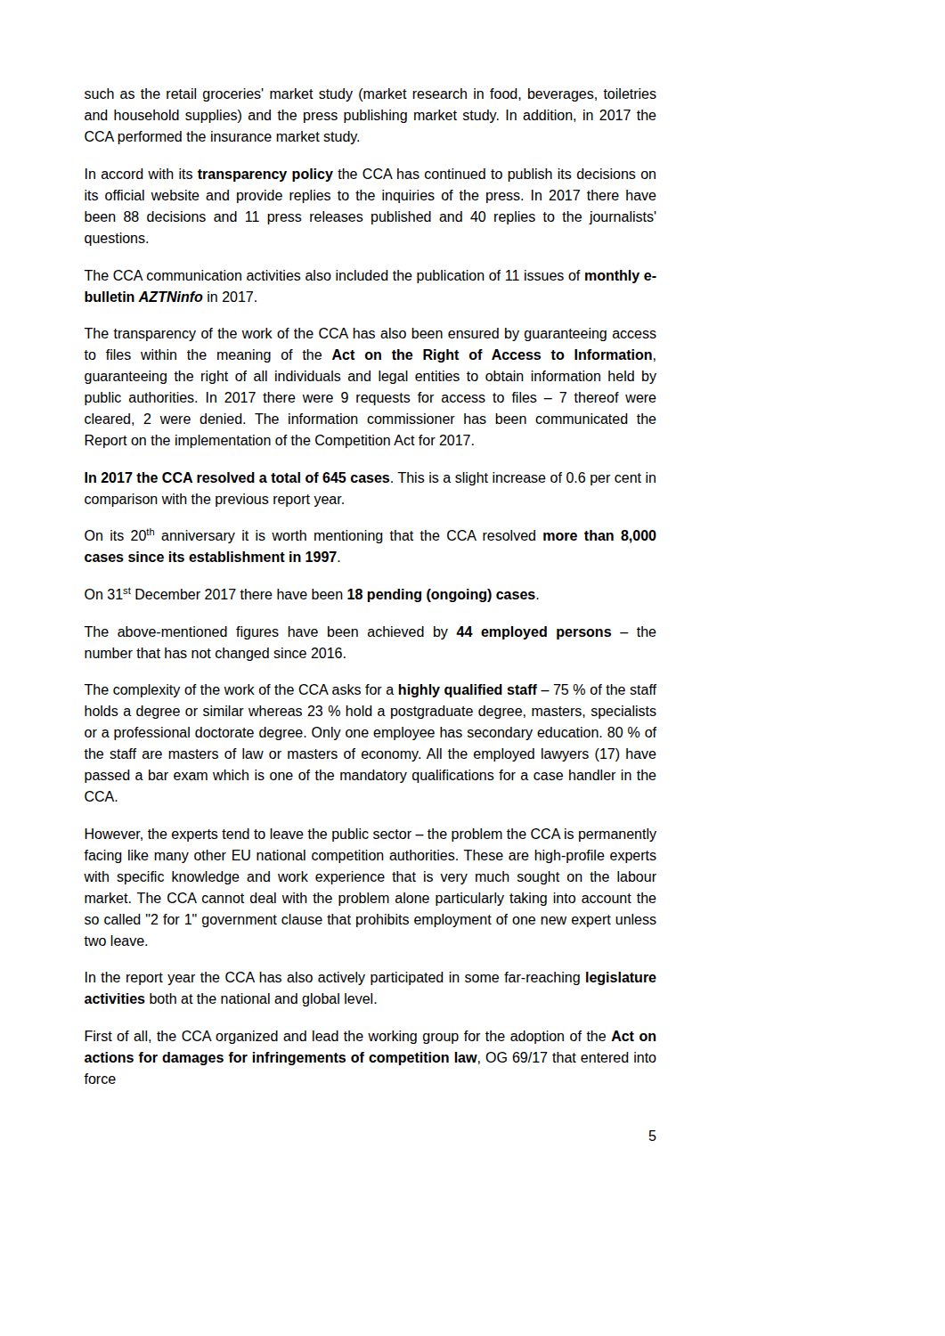such as the retail groceries' market study (market research in food, beverages, toiletries and household supplies) and the press publishing market study. In addition, in 2017 the CCA performed the insurance market study.
In accord with its transparency policy the CCA has continued to publish its decisions on its official website and provide replies to the inquiries of the press. In 2017 there have been 88 decisions and 11 press releases published and 40 replies to the journalists' questions.
The CCA communication activities also included the publication of 11 issues of monthly e-bulletin AZTNinfo in 2017.
The transparency of the work of the CCA has also been ensured by guaranteeing access to files within the meaning of the Act on the Right of Access to Information, guaranteeing the right of all individuals and legal entities to obtain information held by public authorities. In 2017 there were 9 requests for access to files – 7 thereof were cleared, 2 were denied. The information commissioner has been communicated the Report on the implementation of the Competition Act for 2017.
In 2017 the CCA resolved a total of 645 cases. This is a slight increase of 0.6 per cent in comparison with the previous report year.
On its 20th anniversary it is worth mentioning that the CCA resolved more than 8,000 cases since its establishment in 1997.
On 31st December 2017 there have been 18 pending (ongoing) cases.
The above-mentioned figures have been achieved by 44 employed persons – the number that has not changed since 2016.
The complexity of the work of the CCA asks for a highly qualified staff – 75 % of the staff holds a degree or similar whereas 23 % hold a postgraduate degree, masters, specialists or a professional doctorate degree. Only one employee has secondary education. 80 % of the staff are masters of law or masters of economy. All the employed lawyers (17) have passed a bar exam which is one of the mandatory qualifications for a case handler in the CCA.
However, the experts tend to leave the public sector – the problem the CCA is permanently facing like many other EU national competition authorities. These are high-profile experts with specific knowledge and work experience that is very much sought on the labour market. The CCA cannot deal with the problem alone particularly taking into account the so called "2 for 1" government clause that prohibits employment of one new expert unless two leave.
In the report year the CCA has also actively participated in some far-reaching legislature activities both at the national and global level.
First of all, the CCA organized and lead the working group for the adoption of the Act on actions for damages for infringements of competition law, OG 69/17 that entered into force
5